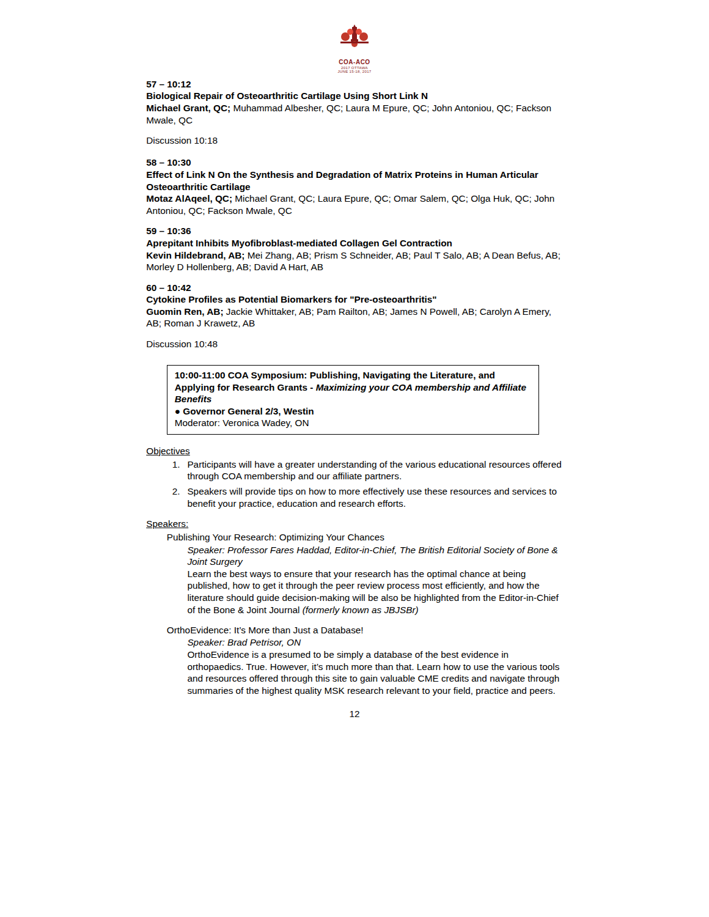COA-ACO
2017 OTTAWA
JUNE 15-18, 2017
57 – 10:12
Biological Repair of Osteoarthritic Cartilage Using Short Link N
Michael Grant, QC; Muhammad Albesher, QC; Laura M Epure, QC; John Antoniou, QC; Fackson Mwale, QC
Discussion 10:18
58 – 10:30
Effect of Link N On the Synthesis and Degradation of Matrix Proteins in Human Articular Osteoarthritic Cartilage
Motaz AlAqeel, QC; Michael Grant, QC; Laura Epure, QC; Omar Salem, QC; Olga Huk, QC; John Antoniou, QC; Fackson Mwale, QC
59 – 10:36
Aprepitant Inhibits Myofibroblast-mediated Collagen Gel Contraction
Kevin Hildebrand, AB; Mei Zhang, AB; Prism S Schneider, AB; Paul T Salo, AB; A Dean Befus, AB; Morley D Hollenberg, AB; David A Hart, AB
60 – 10:42
Cytokine Profiles as Potential Biomarkers for "Pre-osteoarthritis"
Guomin Ren, AB; Jackie Whittaker, AB; Pam Railton, AB; James N Powell, AB; Carolyn A Emery, AB; Roman J Krawetz, AB
Discussion 10:48
10:00-11:00 COA Symposium: Publishing, Navigating the Literature, and Applying for Research Grants - Maximizing your COA membership and Affiliate Benefits
● Governor General 2/3, Westin
Moderator: Veronica Wadey, ON
Objectives
Participants will have a greater understanding of the various educational resources offered through COA membership and our affiliate partners.
Speakers will provide tips on how to more effectively use these resources and services to benefit your practice, education and research efforts.
Speakers:
Publishing Your Research: Optimizing Your Chances
Speaker: Professor Fares Haddad, Editor-in-Chief, The British Editorial Society of Bone & Joint Surgery
Learn the best ways to ensure that your research has the optimal chance at being published, how to get it through the peer review process most efficiently, and how the literature should guide decision-making will be also be highlighted from the Editor-in-Chief of the Bone & Joint Journal (formerly known as JBJSBr)
OrthoEvidence: It’s More than Just a Database!
Speaker: Brad Petrisor, ON
OrthoEvidence is a presumed to be simply a database of the best evidence in orthopaedics. True. However, it’s much more than that. Learn how to use the various tools and resources offered through this site to gain valuable CME credits and navigate through summaries of the highest quality MSK research relevant to your field, practice and peers.
12